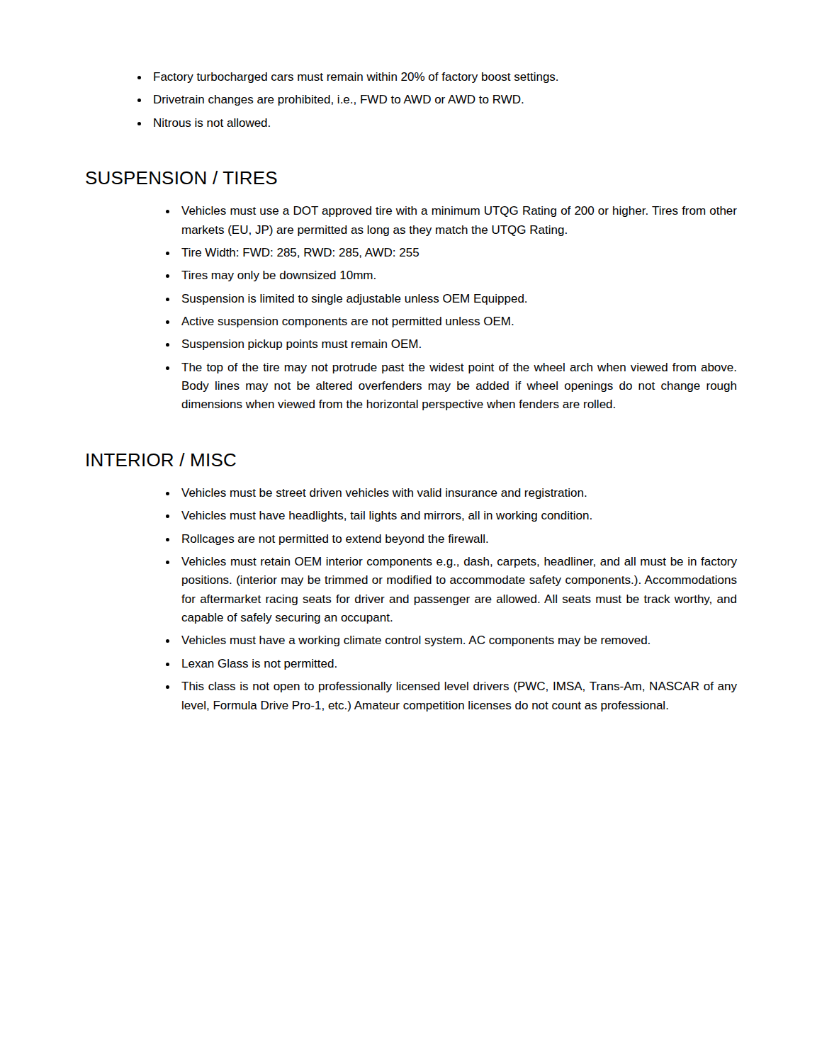Factory turbocharged cars must remain within 20% of factory boost settings.
Drivetrain changes are prohibited, i.e., FWD to AWD or AWD to RWD.
Nitrous is not allowed.
SUSPENSION / TIRES
Vehicles must use a DOT approved tire with a minimum UTQG Rating of 200 or higher. Tires from other markets (EU, JP) are permitted as long as they match the UTQG Rating.
Tire Width: FWD: 285, RWD: 285, AWD: 255
Tires may only be downsized 10mm.
Suspension is limited to single adjustable unless OEM Equipped.
Active suspension components are not permitted unless OEM.
Suspension pickup points must remain OEM.
The top of the tire may not protrude past the widest point of the wheel arch when viewed from above. Body lines may not be altered overfenders may be added if wheel openings do not change rough dimensions when viewed from the horizontal perspective when fenders are rolled.
INTERIOR / MISC
Vehicles must be street driven vehicles with valid insurance and registration.
Vehicles must have headlights, tail lights and mirrors, all in working condition.
Rollcages are not permitted to extend beyond the firewall.
Vehicles must retain OEM interior components e.g., dash, carpets, headliner, and all must be in factory positions. (interior may be trimmed or modified to accommodate safety components.). Accommodations for aftermarket racing seats for driver and passenger are allowed. All seats must be track worthy, and capable of safely securing an occupant.
Vehicles must have a working climate control system. AC components may be removed.
Lexan Glass is not permitted.
This class is not open to professionally licensed level drivers (PWC, IMSA, Trans-Am, NASCAR of any level, Formula Drive Pro-1, etc.) Amateur competition licenses do not count as professional.